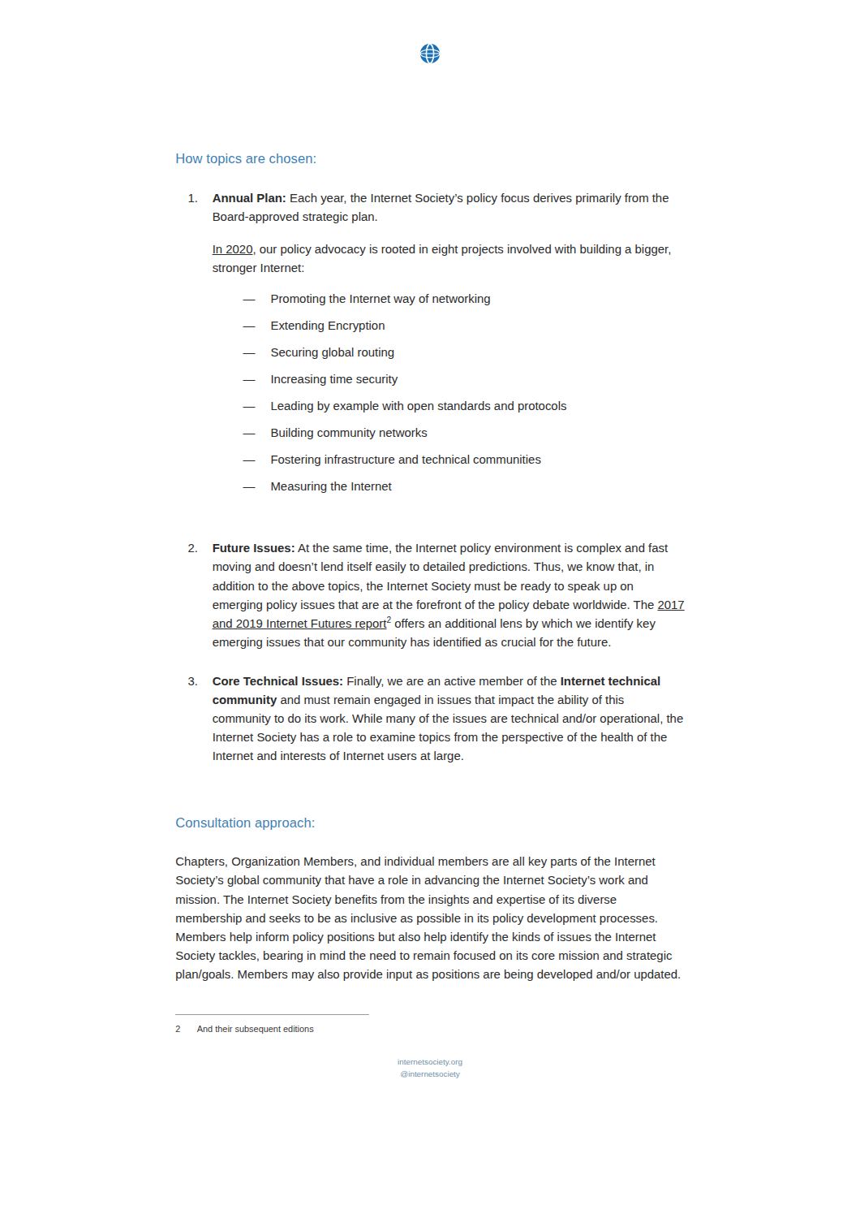How topics are chosen:
Annual Plan: Each year, the Internet Society’s policy focus derives primarily from the Board-approved strategic plan.
In 2020, our policy advocacy is rooted in eight projects involved with building a bigger, stronger Internet:
Promoting the Internet way of networking
Extending Encryption
Securing global routing
Increasing time security
Leading by example with open standards and protocols
Building community networks
Fostering infrastructure and technical communities
Measuring the Internet
Future Issues: At the same time, the Internet policy environment is complex and fast moving and doesn’t lend itself easily to detailed predictions. Thus, we know that, in addition to the above topics, the Internet Society must be ready to speak up on emerging policy issues that are at the forefront of the policy debate worldwide. The 2017 and 2019 Internet Futures report2 offers an additional lens by which we identify key emerging issues that our community has identified as crucial for the future.
Core Technical Issues: Finally, we are an active member of the Internet technical community and must remain engaged in issues that impact the ability of this community to do its work. While many of the issues are technical and/or operational, the Internet Society has a role to examine topics from the perspective of the health of the Internet and interests of Internet users at large.
Consultation approach:
Chapters, Organization Members, and individual members are all key parts of the Internet Society’s global community that have a role in advancing the Internet Society’s work and mission. The Internet Society benefits from the insights and expertise of its diverse membership and seeks to be as inclusive as possible in its policy development processes. Members help inform policy positions but also help identify the kinds of issues the Internet Society tackles, bearing in mind the need to remain focused on its core mission and strategic plan/goals. Members may also provide input as positions are being developed and/or updated.
2 And their subsequent editions
internetsociety.org
@internetsociety